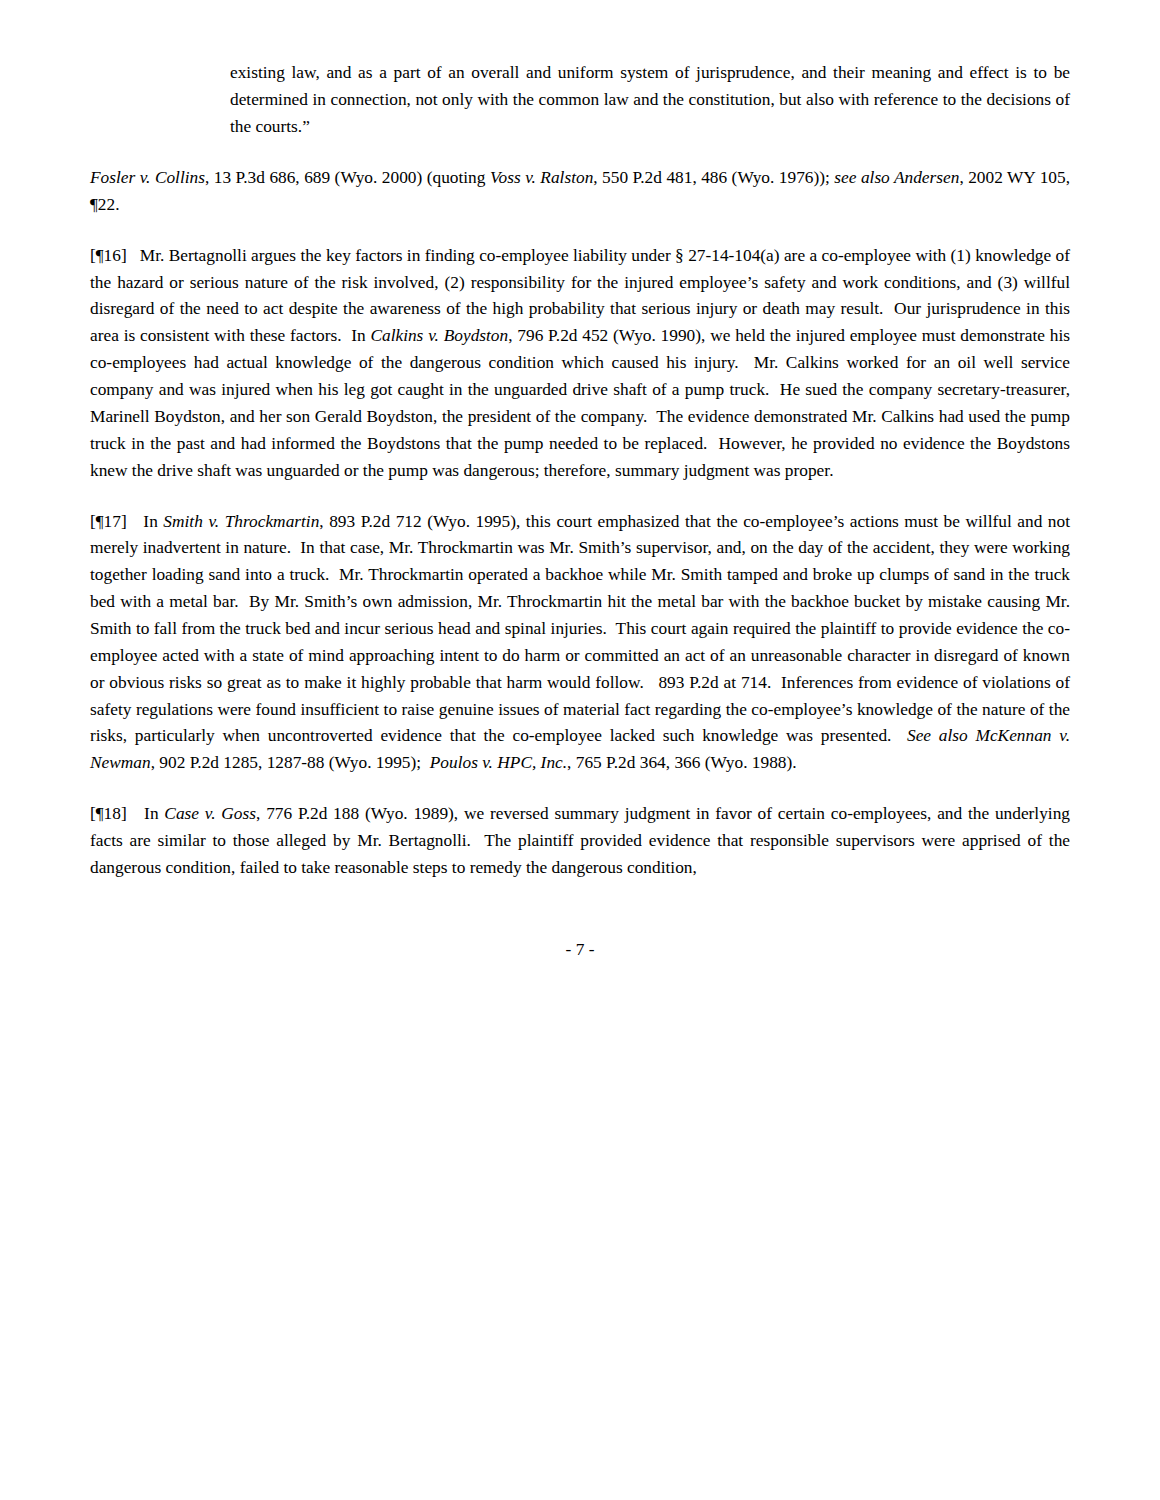existing law, and as a part of an overall and uniform system of jurisprudence, and their meaning and effect is to be determined in connection, not only with the common law and the constitution, but also with reference to the decisions of the courts.”
Fosler v. Collins, 13 P.3d 686, 689 (Wyo. 2000) (quoting Voss v. Ralston, 550 P.2d 481, 486 (Wyo. 1976)); see also Andersen, 2002 WY 105, ¶22.
[¶16] Mr. Bertagnolli argues the key factors in finding co-employee liability under § 27-14-104(a) are a co-employee with (1) knowledge of the hazard or serious nature of the risk involved, (2) responsibility for the injured employee’s safety and work conditions, and (3) willful disregard of the need to act despite the awareness of the high probability that serious injury or death may result. Our jurisprudence in this area is consistent with these factors. In Calkins v. Boydston, 796 P.2d 452 (Wyo. 1990), we held the injured employee must demonstrate his co-employees had actual knowledge of the dangerous condition which caused his injury. Mr. Calkins worked for an oil well service company and was injured when his leg got caught in the unguarded drive shaft of a pump truck. He sued the company secretary-treasurer, Marinell Boydston, and her son Gerald Boydston, the president of the company. The evidence demonstrated Mr. Calkins had used the pump truck in the past and had informed the Boydstons that the pump needed to be replaced. However, he provided no evidence the Boydstons knew the drive shaft was unguarded or the pump was dangerous; therefore, summary judgment was proper.
[¶17] In Smith v. Throckmartin, 893 P.2d 712 (Wyo. 1995), this court emphasized that the co-employee’s actions must be willful and not merely inadvertent in nature. In that case, Mr. Throckmartin was Mr. Smith’s supervisor, and, on the day of the accident, they were working together loading sand into a truck. Mr. Throckmartin operated a backhoe while Mr. Smith tamped and broke up clumps of sand in the truck bed with a metal bar. By Mr. Smith’s own admission, Mr. Throckmartin hit the metal bar with the backhoe bucket by mistake causing Mr. Smith to fall from the truck bed and incur serious head and spinal injuries. This court again required the plaintiff to provide evidence the co-employee acted with a state of mind approaching intent to do harm or committed an act of an unreasonable character in disregard of known or obvious risks so great as to make it highly probable that harm would follow. 893 P.2d at 714. Inferences from evidence of violations of safety regulations were found insufficient to raise genuine issues of material fact regarding the co-employee’s knowledge of the nature of the risks, particularly when uncontroverted evidence that the co-employee lacked such knowledge was presented. See also McKennan v. Newman, 902 P.2d 1285, 1287-88 (Wyo. 1995); Poulos v. HPC, Inc., 765 P.2d 364, 366 (Wyo. 1988).
[¶18] In Case v. Goss, 776 P.2d 188 (Wyo. 1989), we reversed summary judgment in favor of certain co-employees, and the underlying facts are similar to those alleged by Mr. Bertagnolli. The plaintiff provided evidence that responsible supervisors were apprised of the dangerous condition, failed to take reasonable steps to remedy the dangerous condition,
- 7 -